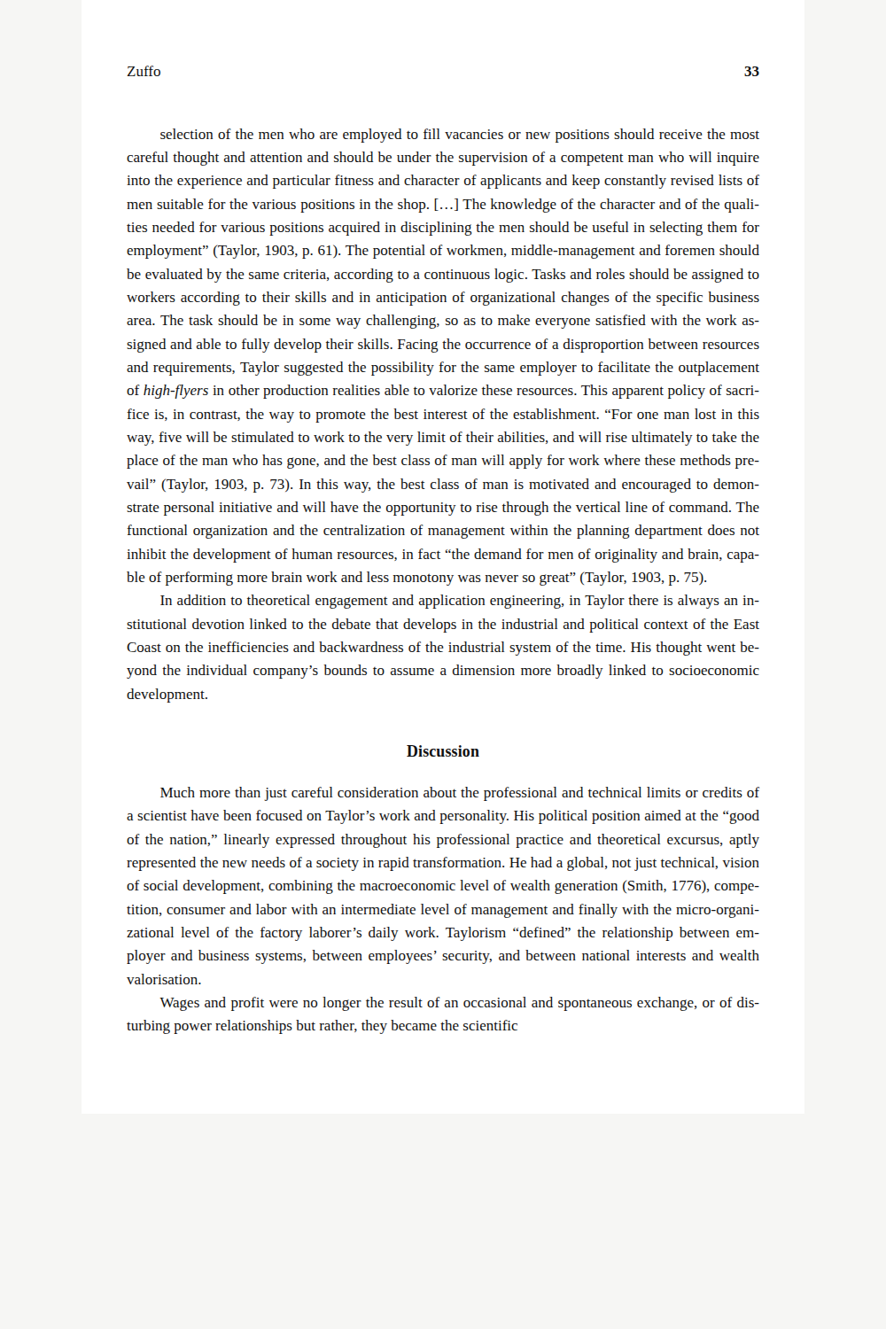Zuffo 33
selection of the men who are employed to fill vacancies or new positions should receive the most careful thought and attention and should be under the supervision of a competent man who will inquire into the experience and particular fitness and character of applicants and keep constantly revised lists of men suitable for the various positions in the shop. […] The knowledge of the character and of the qualities needed for various positions acquired in disciplining the men should be useful in selecting them for employment” (Taylor, 1903, p. 61). The potential of workmen, middle-management and foremen should be evaluated by the same criteria, according to a continuous logic. Tasks and roles should be assigned to workers according to their skills and in anticipation of organizational changes of the specific business area. The task should be in some way challenging, so as to make everyone satisfied with the work assigned and able to fully develop their skills. Facing the occurrence of a disproportion between resources and requirements, Taylor suggested the possibility for the same employer to facilitate the outplacement of high-flyers in other production realities able to valorize these resources. This apparent policy of sacrifice is, in contrast, the way to promote the best interest of the establishment. “For one man lost in this way, five will be stimulated to work to the very limit of their abilities, and will rise ultimately to take the place of the man who has gone, and the best class of man will apply for work where these methods prevail” (Taylor, 1903, p. 73). In this way, the best class of man is motivated and encouraged to demonstrate personal initiative and will have the opportunity to rise through the vertical line of command. The functional organization and the centralization of management within the planning department does not inhibit the development of human resources, in fact “the demand for men of originality and brain, capable of performing more brain work and less monotony was never so great” (Taylor, 1903, p. 75).
In addition to theoretical engagement and application engineering, in Taylor there is always an institutional devotion linked to the debate that develops in the industrial and political context of the East Coast on the inefficiencies and backwardness of the industrial system of the time. His thought went beyond the individual company’s bounds to assume a dimension more broadly linked to socioeconomic development.
Discussion
Much more than just careful consideration about the professional and technical limits or credits of a scientist have been focused on Taylor’s work and personality. His political position aimed at the “good of the nation,” linearly expressed throughout his professional practice and theoretical excursus, aptly represented the new needs of a society in rapid transformation. He had a global, not just technical, vision of social development, combining the macroeconomic level of wealth generation (Smith, 1776), competition, consumer and labor with an intermediate level of management and finally with the micro-organizational level of the factory laborer’s daily work. Taylorism “defined” the relationship between employer and business systems, between employees’ security, and between national interests and wealth valorisation.
Wages and profit were no longer the result of an occasional and spontaneous exchange, or of disturbing power relationships but rather, they became the scientific